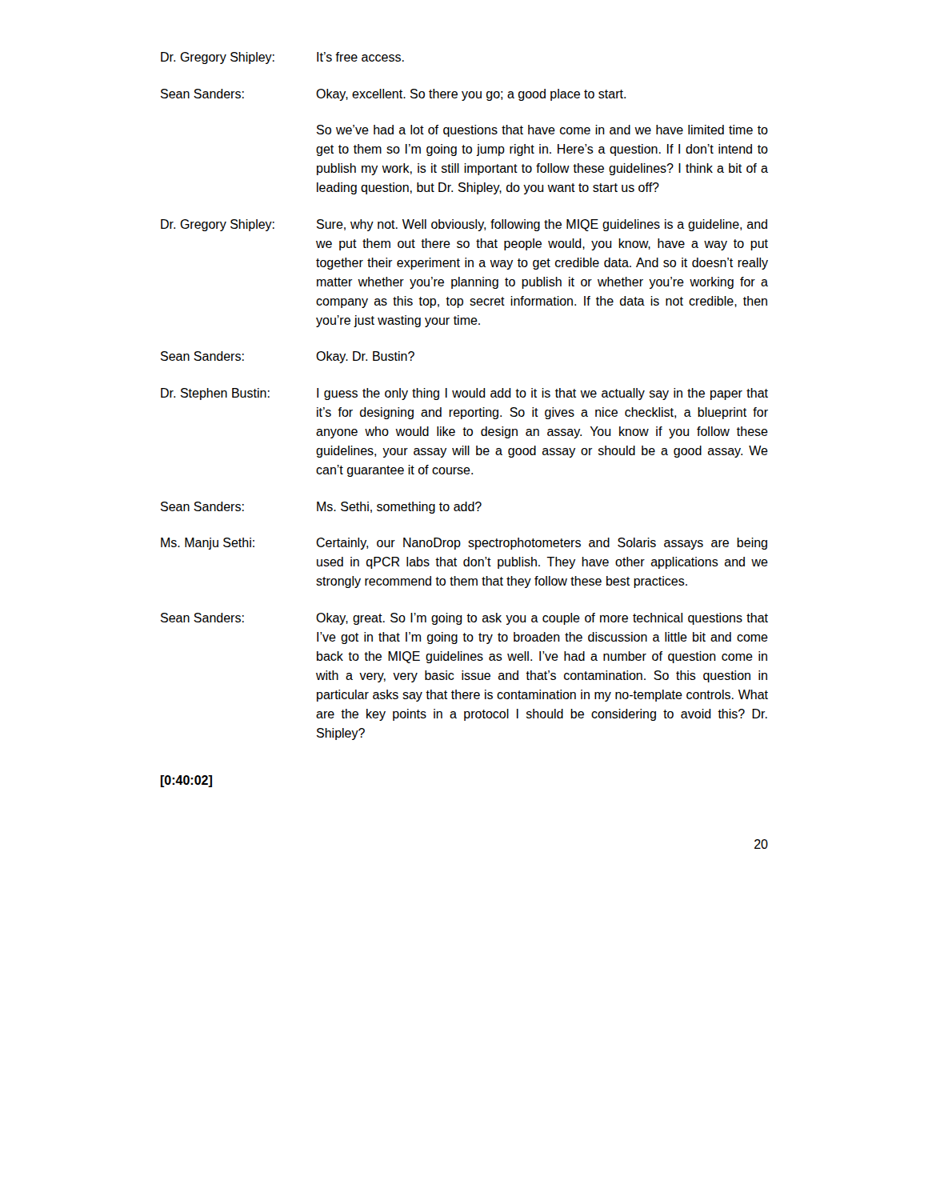Dr. Gregory Shipley:
It’s free access.
Sean Sanders:
Okay, excellent. So there you go; a good place to start.
So we’ve had a lot of questions that have come in and we have limited time to get to them so I’m going to jump right in. Here’s a question. If I don’t intend to publish my work, is it still important to follow these guidelines? I think a bit of a leading question, but Dr. Shipley, do you want to start us off?
Dr. Gregory Shipley:
Sure, why not. Well obviously, following the MIQE guidelines is a guideline, and we put them out there so that people would, you know, have a way to put together their experiment in a way to get credible data. And so it doesn’t really matter whether you’re planning to publish it or whether you’re working for a company as this top, top secret information. If the data is not credible, then you’re just wasting your time.
Sean Sanders:
Okay. Dr. Bustin?
Dr. Stephen Bustin:
I guess the only thing I would add to it is that we actually say in the paper that it’s for designing and reporting. So it gives a nice checklist, a blueprint for anyone who would like to design an assay. You know if you follow these guidelines, your assay will be a good assay or should be a good assay. We can’t guarantee it of course.
Sean Sanders:
Ms. Sethi, something to add?
Ms. Manju Sethi:
Certainly, our NanoDrop spectrophotometers and Solaris assays are being used in qPCR labs that don’t publish. They have other applications and we strongly recommend to them that they follow these best practices.
Sean Sanders:
Okay, great. So I’m going to ask you a couple of more technical questions that I’ve got in that I’m going to try to broaden the discussion a little bit and come back to the MIQE guidelines as well. I’ve had a number of question come in with a very, very basic issue and that’s contamination. So this question in particular asks say that there is contamination in my no-template controls. What are the key points in a protocol I should be considering to avoid this? Dr. Shipley?
[0:40:02]
20